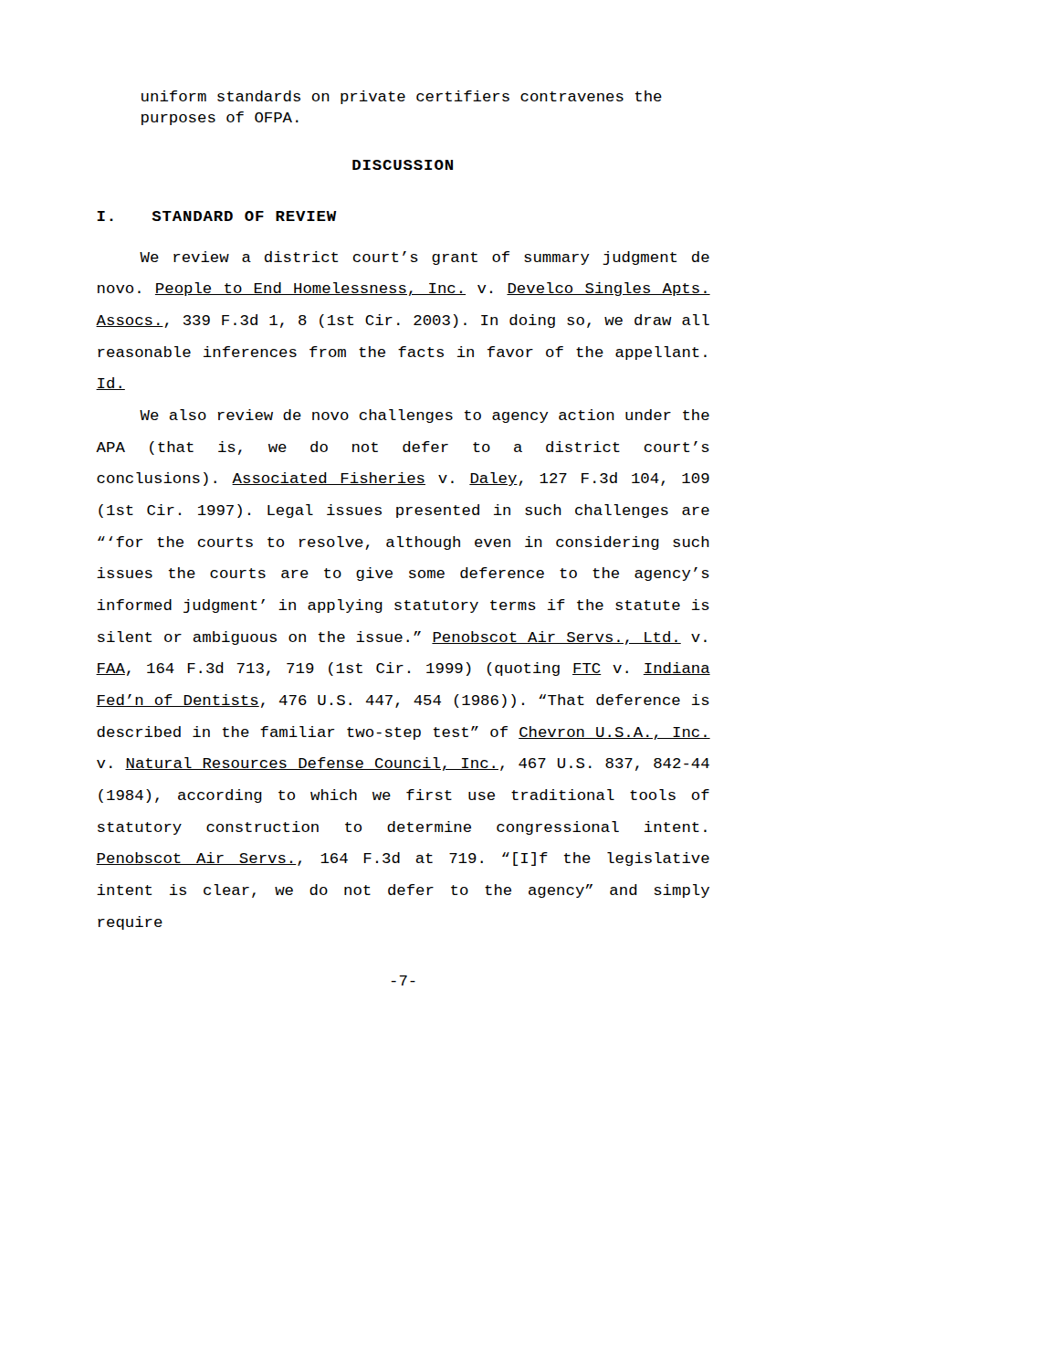uniform standards on private certifiers contravenes the purposes of OFPA.
DISCUSSION
I. STANDARD OF REVIEW
We review a district court’s grant of summary judgment de novo. People to End Homelessness, Inc. v. Develco Singles Apts. Assocs., 339 F.3d 1, 8 (1st Cir. 2003). In doing so, we draw all reasonable inferences from the facts in favor of the appellant. Id.
We also review de novo challenges to agency action under the APA (that is, we do not defer to a district court’s conclusions). Associated Fisheries v. Daley, 127 F.3d 104, 109 (1st Cir. 1997). Legal issues presented in such challenges are “‘for the courts to resolve, although even in considering such issues the courts are to give some deference to the agency’s informed judgment’ in applying statutory terms if the statute is silent or ambiguous on the issue.” Penobscot Air Servs., Ltd. v. FAA, 164 F.3d 713, 719 (1st Cir. 1999) (quoting FTC v. Indiana Fed’n of Dentists, 476 U.S. 447, 454 (1986)). “That deference is described in the familiar two-step test” of Chevron U.S.A., Inc. v. Natural Resources Defense Council, Inc., 467 U.S. 837, 842-44 (1984), according to which we first use traditional tools of statutory construction to determine congressional intent. Penobscot Air Servs., 164 F.3d at 719. “[I]f the legislative intent is clear, we do not defer to the agency” and simply require
-7-